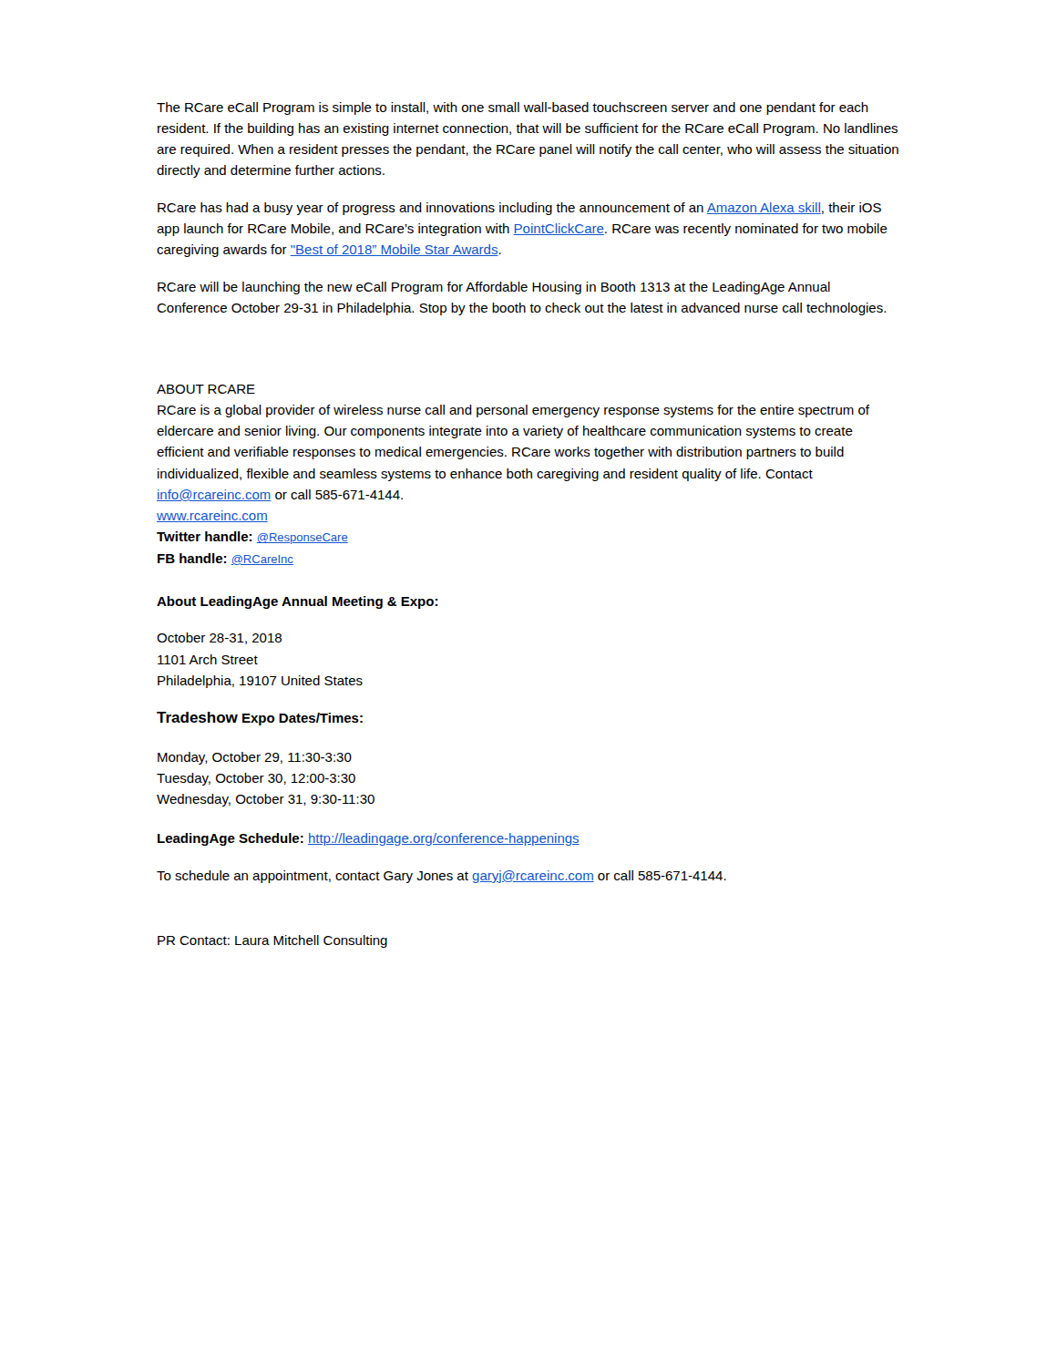The RCare eCall Program is simple to install, with one small wall-based touchscreen server and one pendant for each resident. If the building has an existing internet connection, that will be sufficient for the RCare eCall Program. No landlines are required. When a resident presses the pendant, the RCare panel will notify the call center, who will assess the situation directly and determine further actions.
RCare has had a busy year of progress and innovations including the announcement of an Amazon Alexa skill, their iOS app launch for RCare Mobile, and RCare’s integration with PointClickCare. RCare was recently nominated for two mobile caregiving awards for "Best of 2018” Mobile Star Awards.
RCare will be launching the new eCall Program for Affordable Housing in Booth 1313 at the LeadingAge Annual Conference October 29-31 in Philadelphia. Stop by the booth to check out the latest in advanced nurse call technologies.
ABOUT RCARE
RCare is a global provider of wireless nurse call and personal emergency response systems for the entire spectrum of eldercare and senior living. Our components integrate into a variety of healthcare communication systems to create efficient and verifiable responses to medical emergencies. RCare works together with distribution partners to build individualized, flexible and seamless systems to enhance both caregiving and resident quality of life. Contact info@rcareinc.com or call 585-671-4144.
www.rcareinc.com
Twitter handle: @ResponseCare
FB handle: @RCareInc
About LeadingAge Annual Meeting & Expo:
October 28-31, 2018
1101 Arch Street
Philadelphia, 19107 United States
Tradeshow Expo Dates/Times:
Monday, October 29, 11:30-3:30
Tuesday, October 30, 12:00-3:30
Wednesday, October 31, 9:30-11:30
LeadingAge Schedule: http://leadingage.org/conference-happenings
To schedule an appointment, contact Gary Jones at garyj@rcareinc.com or call 585-671-4144.
PR Contact: Laura Mitchell Consulting